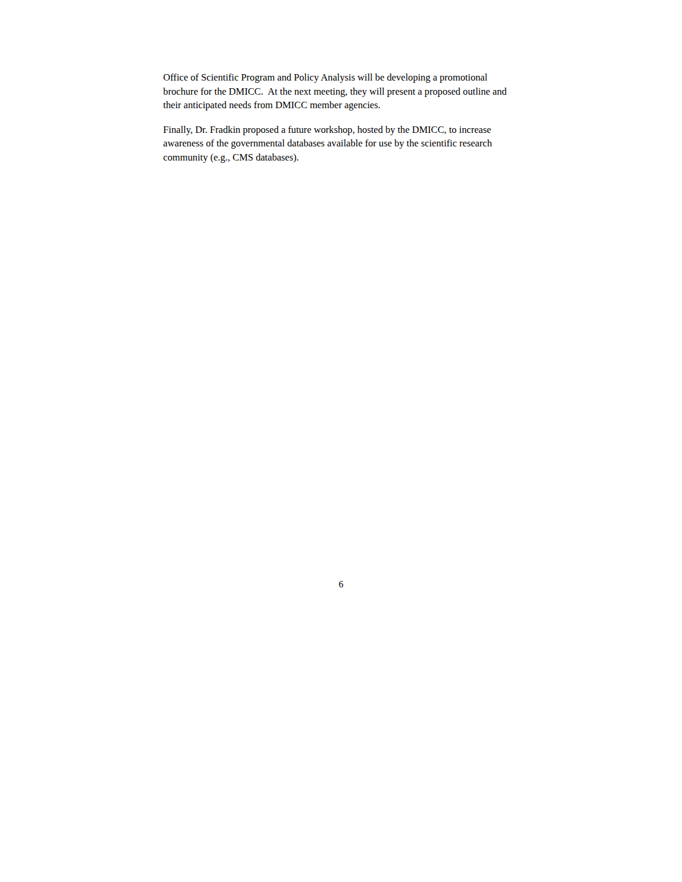Office of Scientific Program and Policy Analysis will be developing a promotional brochure for the DMICC. At the next meeting, they will present a proposed outline and their anticipated needs from DMICC member agencies.
Finally, Dr. Fradkin proposed a future workshop, hosted by the DMICC, to increase awareness of the governmental databases available for use by the scientific research community (e.g., CMS databases).
6